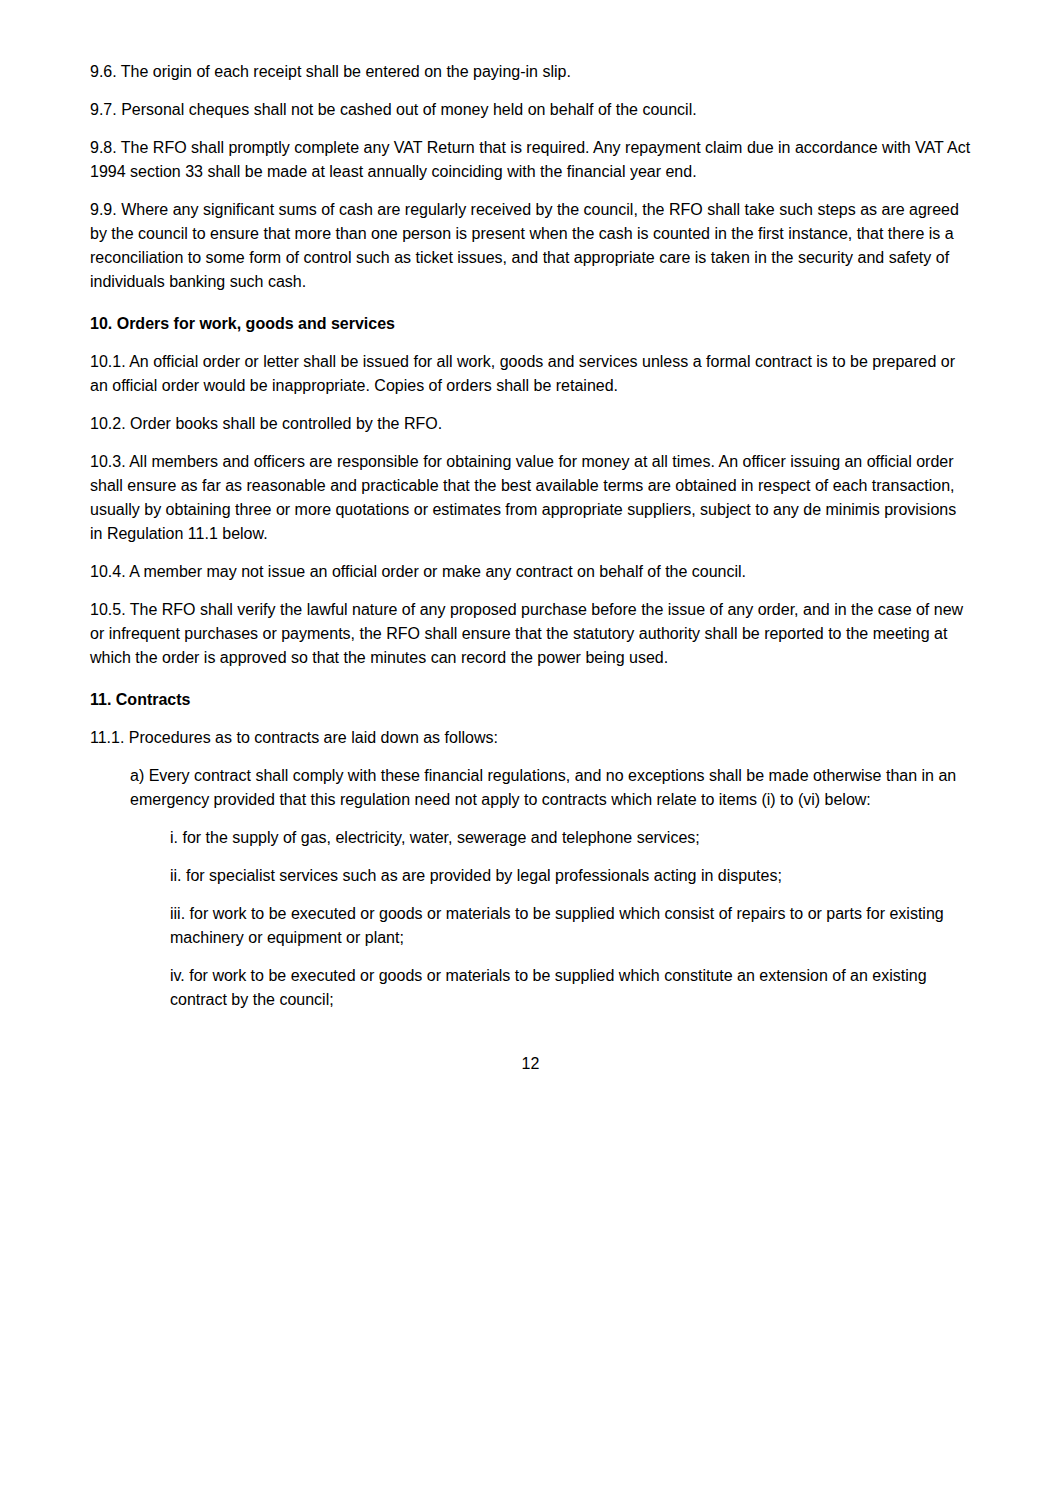9.6. The origin of each receipt shall be entered on the paying-in slip.
9.7. Personal cheques shall not be cashed out of money held on behalf of the council.
9.8. The RFO shall promptly complete any VAT Return that is required. Any repayment claim due in accordance with VAT Act 1994 section 33 shall be made at least annually coinciding with the financial year end.
9.9. Where any significant sums of cash are regularly received by the council, the RFO shall take such steps as are agreed by the council to ensure that more than one person is present when the cash is counted in the first instance, that there is a reconciliation to some form of control such as ticket issues, and that appropriate care is taken in the security and safety of individuals banking such cash.
10. Orders for work, goods and services
10.1. An official order or letter shall be issued for all work, goods and services unless a formal contract is to be prepared or an official order would be inappropriate. Copies of orders shall be retained.
10.2. Order books shall be controlled by the RFO.
10.3. All members and officers are responsible for obtaining value for money at all times. An officer issuing an official order shall ensure as far as reasonable and practicable that the best available terms are obtained in respect of each transaction, usually by obtaining three or more quotations or estimates from appropriate suppliers, subject to any de minimis provisions in Regulation 11.1 below.
10.4. A member may not issue an official order or make any contract on behalf of the council.
10.5. The RFO shall verify the lawful nature of any proposed purchase before the issue of any order, and in the case of new or infrequent purchases or payments, the RFO shall ensure that the statutory authority shall be reported to the meeting at which the order is approved so that the minutes can record the power being used.
11. Contracts
11.1. Procedures as to contracts are laid down as follows:
a) Every contract shall comply with these financial regulations, and no exceptions shall be made otherwise than in an emergency provided that this regulation need not apply to contracts which relate to items (i) to (vi) below:
i. for the supply of gas, electricity, water, sewerage and telephone services;
ii. for specialist services such as are provided by legal professionals acting in disputes;
iii. for work to be executed or goods or materials to be supplied which consist of repairs to or parts for existing machinery or equipment or plant;
iv. for work to be executed or goods or materials to be supplied which constitute an extension of an existing contract by the council;
12